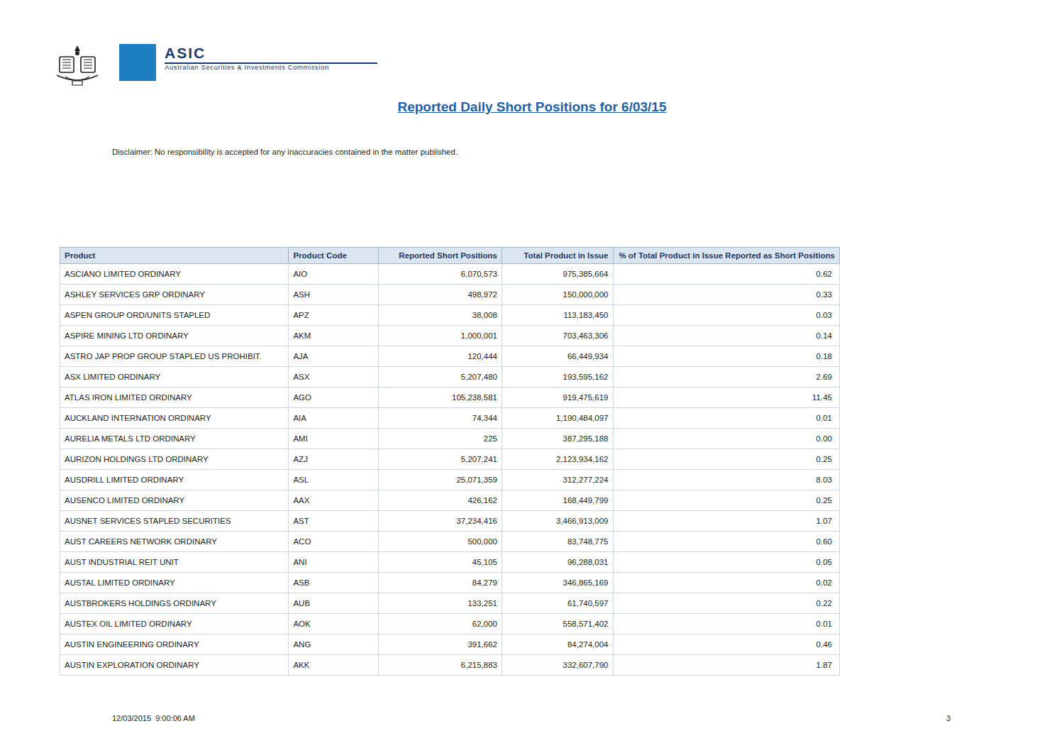ASIC
Australian Securities & Investments Commission
Reported Daily Short Positions for 6/03/15
Disclaimer: No responsibility is accepted for any inaccuracies contained in the matter published.
| Product | Product Code | Reported Short Positions | Total Product in Issue | % of Total Product in Issue Reported as Short Positions |
| --- | --- | --- | --- | --- |
| ASCIANO LIMITED ORDINARY | AIO | 6,070,573 | 975,385,664 | 0.62 |
| ASHLEY SERVICES GRP ORDINARY | ASH | 498,972 | 150,000,000 | 0.33 |
| ASPEN GROUP ORD/UNITS STAPLED | APZ | 38,008 | 113,183,450 | 0.03 |
| ASPIRE MINING LTD ORDINARY | AKM | 1,000,001 | 703,463,306 | 0.14 |
| ASTRO JAP PROP GROUP STAPLED US PROHIBIT. | AJA | 120,444 | 66,449,934 | 0.18 |
| ASX LIMITED ORDINARY | ASX | 5,207,480 | 193,595,162 | 2.69 |
| ATLAS IRON LIMITED ORDINARY | AGO | 105,238,581 | 919,475,619 | 11.45 |
| AUCKLAND INTERNATION ORDINARY | AIA | 74,344 | 1,190,484,097 | 0.01 |
| AURELIA METALS LTD ORDINARY | AMI | 225 | 387,295,188 | 0.00 |
| AURIZON HOLDINGS LTD ORDINARY | AZJ | 5,207,241 | 2,123,934,162 | 0.25 |
| AUSDRILL LIMITED ORDINARY | ASL | 25,071,359 | 312,277,224 | 8.03 |
| AUSENCO LIMITED ORDINARY | AAX | 426,162 | 168,449,799 | 0.25 |
| AUSNET SERVICES STAPLED SECURITIES | AST | 37,234,416 | 3,466,913,009 | 1.07 |
| AUST CAREERS NETWORK ORDINARY | ACO | 500,000 | 83,748,775 | 0.60 |
| AUST INDUSTRIAL REIT UNIT | ANI | 45,105 | 96,288,031 | 0.05 |
| AUSTAL LIMITED ORDINARY | ASB | 84,279 | 346,865,169 | 0.02 |
| AUSTBROKERS HOLDINGS ORDINARY | AUB | 133,251 | 61,740,597 | 0.22 |
| AUSTEX OIL LIMITED ORDINARY | AOK | 62,000 | 558,571,402 | 0.01 |
| AUSTIN ENGINEERING ORDINARY | ANG | 391,662 | 84,274,004 | 0.46 |
| AUSTIN EXPLORATION ORDINARY | AKK | 6,215,883 | 332,607,790 | 1.87 |
12/03/2015 9:00:06 AM
3